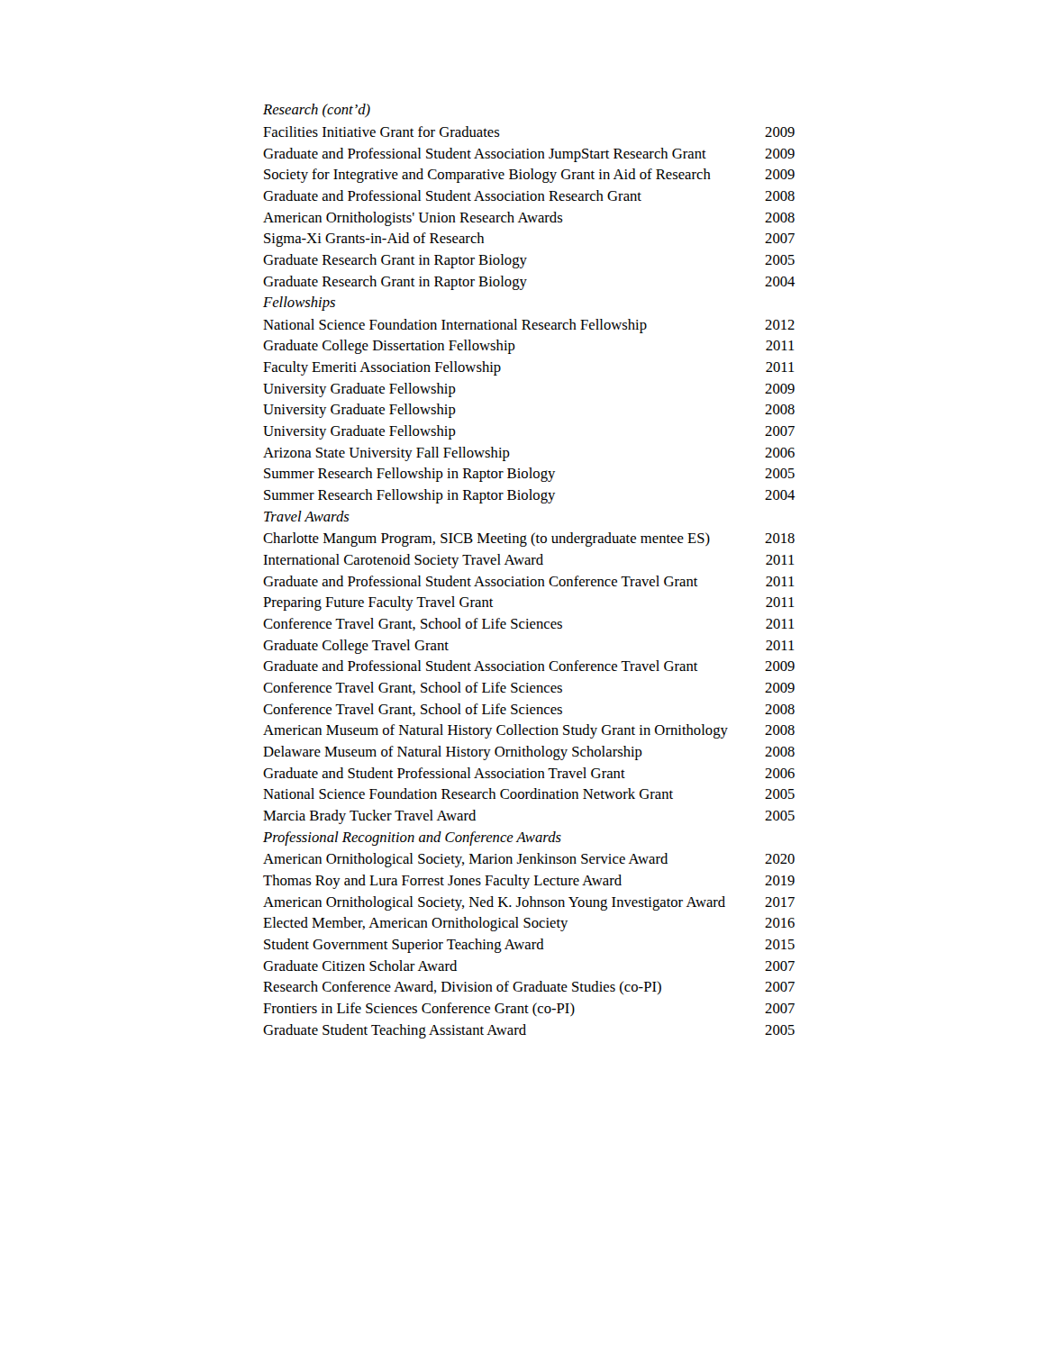Research (cont’d)
| Facilities Initiative Grant for Graduates | 2009 |
| Graduate and Professional Student Association JumpStart Research Grant | 2009 |
| Society for Integrative and Comparative Biology Grant in Aid of Research | 2009 |
| Graduate and Professional Student Association Research Grant | 2008 |
| American Ornithologists' Union Research Awards | 2008 |
| Sigma-Xi Grants-in-Aid of Research | 2007 |
| Graduate Research Grant in Raptor Biology | 2005 |
| Graduate Research Grant in Raptor Biology | 2004 |
Fellowships
| National Science Foundation International Research Fellowship | 2012 |
| Graduate College Dissertation Fellowship | 2011 |
| Faculty Emeriti Association Fellowship | 2011 |
| University Graduate Fellowship | 2009 |
| University Graduate Fellowship | 2008 |
| University Graduate Fellowship | 2007 |
| Arizona State University Fall Fellowship | 2006 |
| Summer Research Fellowship in Raptor Biology | 2005 |
| Summer Research Fellowship in Raptor Biology | 2004 |
Travel Awards
| Charlotte Mangum Program, SICB Meeting (to undergraduate mentee ES) | 2018 |
| International Carotenoid Society Travel Award | 2011 |
| Graduate and Professional Student Association Conference Travel Grant | 2011 |
| Preparing Future Faculty Travel Grant | 2011 |
| Conference Travel Grant, School of Life Sciences | 2011 |
| Graduate College Travel Grant | 2011 |
| Graduate and Professional Student Association Conference Travel Grant | 2009 |
| Conference Travel Grant, School of Life Sciences | 2009 |
| Conference Travel Grant, School of Life Sciences | 2008 |
| American Museum of Natural History Collection Study Grant in Ornithology | 2008 |
| Delaware Museum of Natural History Ornithology Scholarship | 2008 |
| Graduate and Student Professional Association Travel Grant | 2006 |
| National Science Foundation Research Coordination Network Grant | 2005 |
| Marcia Brady Tucker Travel Award | 2005 |
Professional Recognition and Conference Awards
| American Ornithological Society, Marion Jenkinson Service Award | 2020 |
| Thomas Roy and Lura Forrest Jones Faculty Lecture Award | 2019 |
| American Ornithological Society, Ned K. Johnson Young Investigator Award | 2017 |
| Elected Member, American Ornithological Society | 2016 |
| Student Government Superior Teaching Award | 2015 |
| Graduate Citizen Scholar Award | 2007 |
| Research Conference Award, Division of Graduate Studies (co-PI) | 2007 |
| Frontiers in Life Sciences Conference Grant (co-PI) | 2007 |
| Graduate Student Teaching Assistant Award | 2005 |